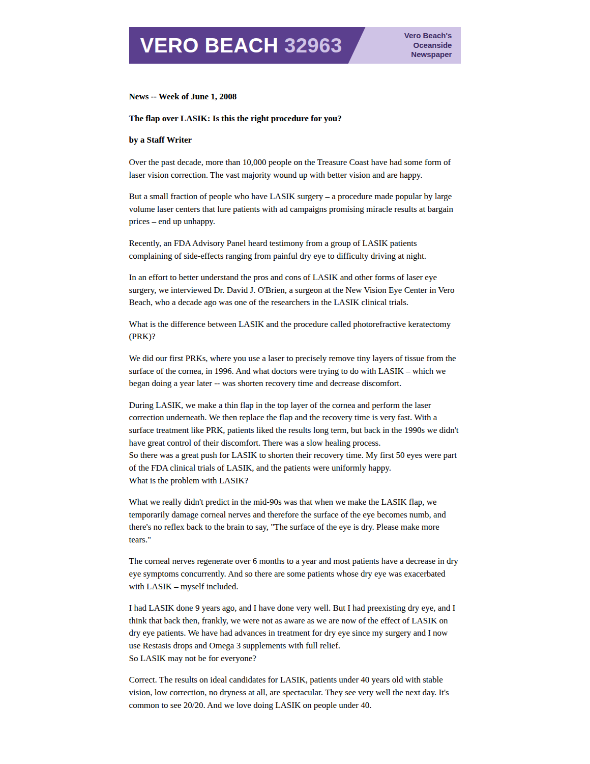VERO BEACH 32963
Vero Beach's
Oceanside
Newspaper
News -- Week of June 1, 2008
The flap over LASIK: Is this the right procedure for you?
by a Staff Writer
Over the past decade, more than 10,000 people on the Treasure Coast have had some form of laser vision correction. The vast majority wound up with better vision and are happy.
But a small fraction of people who have LASIK surgery – a procedure made popular by large volume laser centers that lure patients with ad campaigns promising miracle results at bargain prices – end up unhappy.
Recently, an FDA Advisory Panel heard testimony from a group of LASIK patients complaining of side-effects ranging from painful dry eye to difficulty driving at night.
In an effort to better understand the pros and cons of LASIK and other forms of laser eye surgery, we interviewed Dr. David J. O'Brien, a surgeon at the New Vision Eye Center in Vero Beach, who a decade ago was one of the researchers in the LASIK clinical trials.
What is the difference between LASIK and the procedure called photorefractive keratectomy (PRK)?
We did our first PRKs, where you use a laser to precisely remove tiny layers of tissue from the surface of the cornea, in 1996. And what doctors were trying to do with LASIK – which we began doing a year later -- was shorten recovery time and decrease discomfort.
During LASIK, we make a thin flap in the top layer of the cornea and perform the laser correction underneath. We then replace the flap and the recovery time is very fast. With a surface treatment like PRK, patients liked the results long term, but back in the 1990s we didn't have great control of their discomfort. There was a slow healing process.
So there was a great push for LASIK to shorten their recovery time. My first 50 eyes were part of the FDA clinical trials of LASIK, and the patients were uniformly happy.
What is the problem with LASIK?
What we really didn't predict in the mid-90s was that when we make the LASIK flap, we temporarily damage corneal nerves and therefore the surface of the eye becomes numb, and there's no reflex back to the brain to say, "The surface of the eye is dry. Please make more tears."
The corneal nerves regenerate over 6 months to a year and most patients have a decrease in dry eye symptoms concurrently. And so there are some patients whose dry eye was exacerbated with LASIK – myself included.
I had LASIK done 9 years ago, and I have done very well. But I had preexisting dry eye, and I think that back then, frankly, we were not as aware as we are now of the effect of LASIK on dry eye patients. We have had advances in treatment for dry eye since my surgery and I now use Restasis drops and Omega 3 supplements with full relief.
So LASIK may not be for everyone?
Correct. The results on ideal candidates for LASIK, patients under 40 years old with stable vision, low correction, no dryness at all, are spectacular. They see very well the next day. It's common to see 20/20. And we love doing LASIK on people under 40.